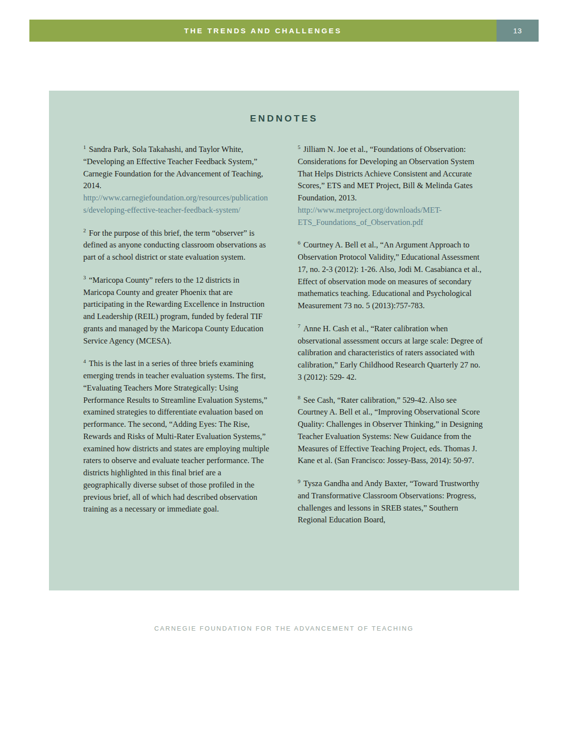The Trends and Challenges
13
Endnotes
1Sandra Park, Sola Takahashi, and Taylor White, “Developing an Effective Teacher Feedback System,” Carnegie Foundation for the Advancement of Teaching, 2014. http://www.carnegiefoundation.org/resources/publications/developing-effective-teacher-feedback-system/
2For the purpose of this brief, the term “observer” is defined as anyone conducting classroom observations as part of a school district or state evaluation system.
3“Maricopa County” refers to the 12 districts in Maricopa County and greater Phoenix that are participating in the Rewarding Excellence in Instruction and Leadership (REIL) program, funded by federal TIF grants and managed by the Maricopa County Education Service Agency (MCESA).
4This is the last in a series of three briefs examining emerging trends in teacher evaluation systems. The first, “Evaluating Teachers More Strategically: Using Performance Results to Streamline Evaluation Systems,” examined strategies to differentiate evaluation based on performance. The second, “Adding Eyes: The Rise, Rewards and Risks of Multi-Rater Evaluation Systems,” examined how districts and states are employing multiple raters to observe and evaluate teacher performance. The districts highlighted in this final brief are a geographically diverse subset of those profiled in the previous brief, all of which had described observation training as a necessary or immediate goal.
5Jilliam N. Joe et al., “Foundations of Observation: Considerations for Developing an Observation System That Helps Districts Achieve Consistent and Accurate Scores,” ETS and MET Project, Bill & Melinda Gates Foundation, 2013. http://www.metproject.org/downloads/MET-ETS_Foundations_of_Observation.pdf
6Courtney A. Bell et al., “An Argument Approach to Observation Protocol Validity,” Educational Assessment 17, no. 2-3 (2012): 1-26. Also, Jodi M. Casabianca et al., Effect of observation mode on measures of secondary mathematics teaching. Educational and Psychological Measurement 73 no. 5 (2013):757-783.
7Anne H. Cash et al., “Rater calibration when observational assessment occurs at large scale: Degree of calibration and characteristics of raters associated with calibration,” Early Childhood Research Quarterly 27 no. 3 (2012): 529- 42.
8See Cash, “Rater calibration,” 529-42. Also see Courtney A. Bell et al., “Improving Observational Score Quality: Challenges in Observer Thinking,” in Designing Teacher Evaluation Systems: New Guidance from the Measures of Effective Teaching Project, eds. Thomas J. Kane et al. (San Francisco: Jossey-Bass, 2014): 50-97.
9Tysza Gandha and Andy Baxter, “Toward Trustworthy and Transformative Classroom Observations: Progress, challenges and lessons in SREB states,” Southern Regional Education Board,
Carnegie Foundation for the Advancement of Teaching